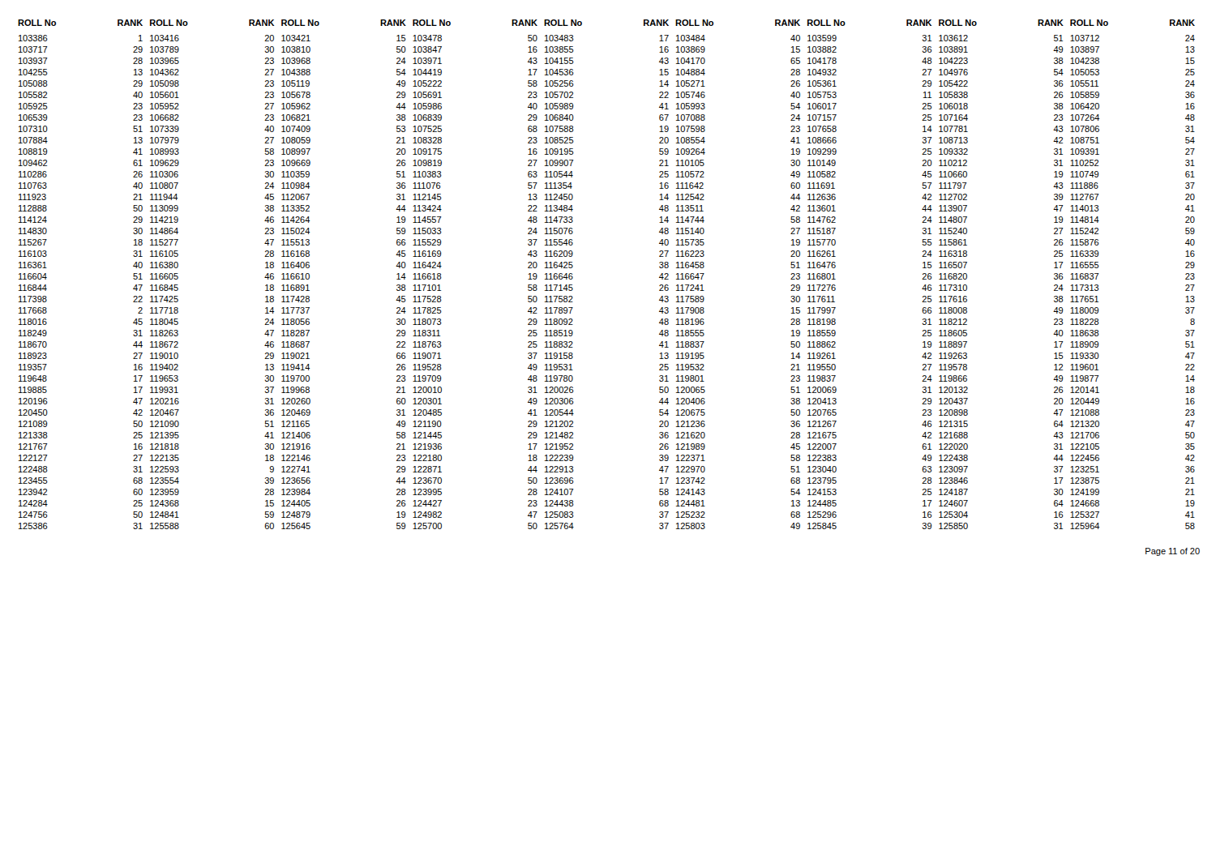| ROLL No | RANK | ROLL No | RANK | ROLL No | RANK | ROLL No | RANK | ROLL No | RANK | ROLL No | RANK | ROLL No | RANK | ROLL No | RANK | ROLL No | RANK |
| --- | --- | --- | --- | --- | --- | --- | --- | --- | --- | --- | --- | --- | --- | --- | --- | --- | --- |
| 103386 | 1 | 103416 | 20 | 103421 | 15 | 103478 | 50 | 103483 | 17 | 103484 | 40 | 103599 | 31 | 103612 | 51 | 103712 | 24 |
| 103717 | 29 | 103789 | 30 | 103810 | 50 | 103847 | 16 | 103855 | 16 | 103869 | 15 | 103882 | 36 | 103891 | 49 | 103897 | 13 |
| 103937 | 28 | 103965 | 23 | 103968 | 24 | 103971 | 43 | 104155 | 43 | 104170 | 65 | 104178 | 48 | 104223 | 38 | 104238 | 15 |
| 104255 | 13 | 104362 | 27 | 104388 | 54 | 104419 | 17 | 104536 | 15 | 104884 | 28 | 104932 | 27 | 104976 | 54 | 105053 | 25 |
| 105088 | 29 | 105098 | 23 | 105119 | 49 | 105222 | 58 | 105256 | 14 | 105271 | 26 | 105361 | 29 | 105422 | 36 | 105511 | 24 |
| 105582 | 40 | 105601 | 23 | 105678 | 29 | 105691 | 23 | 105702 | 22 | 105746 | 40 | 105753 | 11 | 105838 | 26 | 105859 | 36 |
| 105925 | 23 | 105952 | 27 | 105962 | 44 | 105986 | 40 | 105989 | 41 | 105993 | 54 | 106017 | 25 | 106018 | 38 | 106420 | 16 |
| 106539 | 23 | 106682 | 23 | 106821 | 38 | 106839 | 29 | 106840 | 67 | 107088 | 24 | 107157 | 25 | 107164 | 23 | 107264 | 48 |
| 107310 | 51 | 107339 | 40 | 107409 | 53 | 107525 | 68 | 107588 | 19 | 107598 | 23 | 107658 | 14 | 107781 | 43 | 107806 | 31 |
| 107884 | 13 | 107979 | 27 | 108059 | 21 | 108328 | 23 | 108525 | 20 | 108554 | 41 | 108666 | 37 | 108713 | 42 | 108751 | 54 |
| 108819 | 41 | 108993 | 58 | 108997 | 20 | 109175 | 16 | 109195 | 59 | 109264 | 19 | 109299 | 25 | 109332 | 31 | 109391 | 27 |
| 109462 | 61 | 109629 | 23 | 109669 | 26 | 109819 | 27 | 109907 | 21 | 110105 | 30 | 110149 | 20 | 110212 | 31 | 110252 | 31 |
| 110286 | 26 | 110306 | 30 | 110359 | 51 | 110383 | 63 | 110544 | 25 | 110572 | 49 | 110582 | 45 | 110660 | 19 | 110749 | 61 |
| 110763 | 40 | 110807 | 24 | 110984 | 36 | 111076 | 57 | 111354 | 16 | 111642 | 60 | 111691 | 57 | 111797 | 43 | 111886 | 37 |
| 111923 | 21 | 111944 | 45 | 112067 | 31 | 112145 | 13 | 112450 | 14 | 112542 | 44 | 112636 | 42 | 112702 | 39 | 112767 | 20 |
| 112888 | 50 | 113099 | 38 | 113352 | 44 | 113424 | 22 | 113484 | 48 | 113511 | 42 | 113601 | 44 | 113907 | 47 | 114013 | 41 |
| 114124 | 29 | 114219 | 46 | 114264 | 19 | 114557 | 48 | 114733 | 14 | 114744 | 58 | 114762 | 24 | 114807 | 19 | 114814 | 20 |
| 114830 | 30 | 114864 | 23 | 115024 | 59 | 115033 | 24 | 115076 | 48 | 115140 | 27 | 115187 | 31 | 115240 | 27 | 115242 | 59 |
| 115267 | 18 | 115277 | 47 | 115513 | 66 | 115529 | 37 | 115546 | 40 | 115735 | 19 | 115770 | 55 | 115861 | 26 | 115876 | 40 |
| 116103 | 31 | 116105 | 28 | 116168 | 45 | 116169 | 43 | 116209 | 27 | 116223 | 20 | 116261 | 24 | 116318 | 25 | 116339 | 16 |
| 116361 | 40 | 116380 | 18 | 116406 | 40 | 116424 | 20 | 116425 | 38 | 116458 | 51 | 116476 | 15 | 116507 | 17 | 116555 | 29 |
| 116604 | 51 | 116605 | 46 | 116610 | 14 | 116618 | 19 | 116646 | 42 | 116647 | 23 | 116801 | 26 | 116820 | 36 | 116837 | 23 |
| 116844 | 47 | 116845 | 18 | 116891 | 38 | 117101 | 58 | 117145 | 26 | 117241 | 29 | 117276 | 46 | 117310 | 24 | 117313 | 27 |
| 117398 | 22 | 117425 | 18 | 117428 | 45 | 117528 | 50 | 117582 | 43 | 117589 | 30 | 117611 | 25 | 117616 | 38 | 117651 | 13 |
| 117668 | 2 | 117718 | 14 | 117737 | 24 | 117825 | 42 | 117897 | 43 | 117908 | 15 | 117997 | 66 | 118008 | 49 | 118009 | 37 |
| 118016 | 45 | 118045 | 24 | 118056 | 30 | 118073 | 29 | 118092 | 48 | 118196 | 28 | 118198 | 31 | 118212 | 23 | 118228 | 8 |
| 118249 | 31 | 118263 | 47 | 118287 | 29 | 118311 | 25 | 118519 | 48 | 118555 | 19 | 118559 | 25 | 118605 | 40 | 118638 | 37 |
| 118670 | 44 | 118672 | 46 | 118687 | 22 | 118763 | 25 | 118832 | 41 | 118837 | 50 | 118862 | 19 | 118897 | 17 | 118909 | 51 |
| 118923 | 27 | 119010 | 29 | 119021 | 66 | 119071 | 37 | 119158 | 13 | 119195 | 14 | 119261 | 42 | 119263 | 15 | 119330 | 47 |
| 119357 | 16 | 119402 | 13 | 119414 | 26 | 119528 | 49 | 119531 | 25 | 119532 | 21 | 119550 | 27 | 119578 | 12 | 119601 | 22 |
| 119648 | 17 | 119653 | 30 | 119700 | 23 | 119709 | 48 | 119780 | 31 | 119801 | 23 | 119837 | 24 | 119866 | 49 | 119877 | 14 |
| 119885 | 17 | 119931 | 37 | 119968 | 21 | 120010 | 31 | 120026 | 50 | 120065 | 51 | 120069 | 31 | 120132 | 26 | 120141 | 18 |
| 120196 | 47 | 120216 | 31 | 120260 | 60 | 120301 | 49 | 120306 | 44 | 120406 | 38 | 120413 | 29 | 120437 | 20 | 120449 | 16 |
| 120450 | 42 | 120467 | 36 | 120469 | 31 | 120485 | 41 | 120544 | 54 | 120675 | 50 | 120765 | 23 | 120898 | 47 | 121088 | 23 |
| 121089 | 50 | 121090 | 51 | 121165 | 49 | 121190 | 29 | 121202 | 20 | 121236 | 36 | 121267 | 46 | 121315 | 64 | 121320 | 47 |
| 121338 | 25 | 121395 | 41 | 121406 | 58 | 121445 | 29 | 121482 | 36 | 121620 | 28 | 121675 | 42 | 121688 | 43 | 121706 | 50 |
| 121767 | 16 | 121818 | 30 | 121916 | 21 | 121936 | 17 | 121952 | 26 | 121989 | 45 | 122007 | 61 | 122020 | 31 | 122105 | 35 |
| 122127 | 27 | 122135 | 18 | 122146 | 23 | 122180 | 18 | 122239 | 39 | 122371 | 58 | 122383 | 49 | 122438 | 44 | 122456 | 42 |
| 122488 | 31 | 122593 | 9 | 122741 | 29 | 122871 | 44 | 122913 | 47 | 122970 | 51 | 123040 | 63 | 123097 | 37 | 123251 | 36 |
| 123455 | 68 | 123554 | 39 | 123656 | 44 | 123670 | 50 | 123696 | 17 | 123742 | 68 | 123795 | 28 | 123846 | 17 | 123875 | 21 |
| 123942 | 60 | 123959 | 28 | 123984 | 28 | 123995 | 28 | 124107 | 58 | 124143 | 54 | 124153 | 25 | 124187 | 30 | 124199 | 21 |
| 124284 | 25 | 124368 | 15 | 124405 | 26 | 124427 | 23 | 124438 | 68 | 124481 | 13 | 124485 | 17 | 124607 | 64 | 124668 | 19 |
| 124756 | 50 | 124841 | 59 | 124879 | 19 | 124982 | 47 | 125083 | 37 | 125232 | 68 | 125296 | 16 | 125304 | 16 | 125327 | 41 |
| 125386 | 31 | 125588 | 60 | 125645 | 59 | 125700 | 50 | 125764 | 37 | 125803 | 49 | 125845 | 39 | 125850 | 31 | 125964 | 58 |
Page 11 of 20